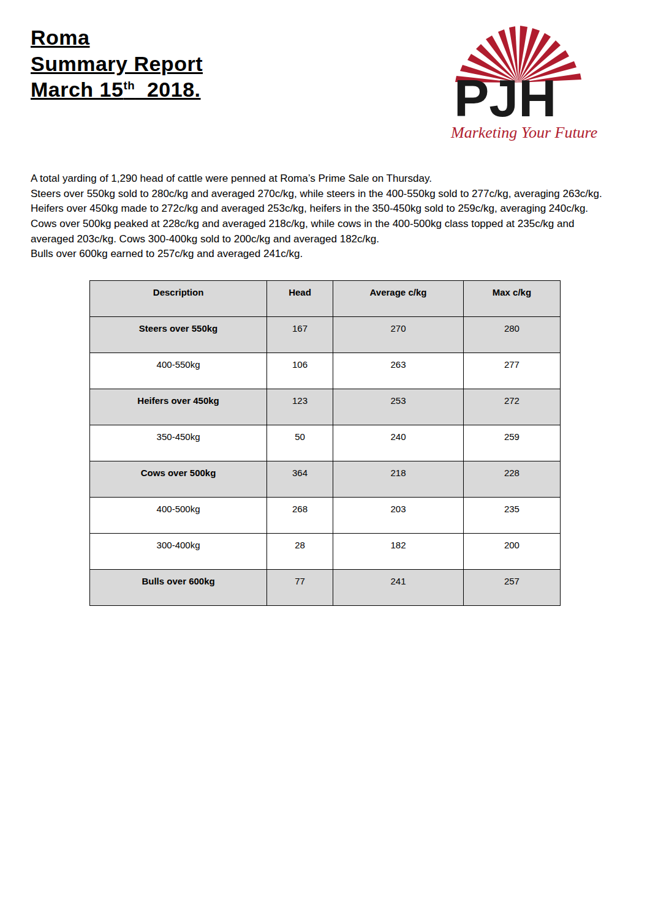Roma Summary Report March 15th 2018.
PJH Marketing Your Future
A total yarding of 1,290 head of cattle were penned at Roma’s Prime Sale on Thursday.
Steers over 550kg sold to 280c/kg and averaged 270c/kg, while steers in the 400-550kg sold to 277c/kg, averaging 263c/kg.
Heifers over 450kg made to 272c/kg and averaged 253c/kg, heifers in the 350-450kg sold to 259c/kg, averaging 240c/kg.
Cows over 500kg peaked at 228c/kg and averaged 218c/kg, while cows in the 400-500kg class topped at 235c/kg and averaged 203c/kg. Cows 300-400kg sold to 200c/kg and averaged 182c/kg.
Bulls over 600kg earned to 257c/kg and averaged 241c/kg.
| Description | Head | Average c/kg | Max c/kg |
| --- | --- | --- | --- |
| Steers over 550kg | 167 | 270 | 280 |
| 400-550kg | 106 | 263 | 277 |
| Heifers over 450kg | 123 | 253 | 272 |
| 350-450kg | 50 | 240 | 259 |
| Cows over 500kg | 364 | 218 | 228 |
| 400-500kg | 268 | 203 | 235 |
| 300-400kg | 28 | 182 | 200 |
| Bulls over 600kg | 77 | 241 | 257 |